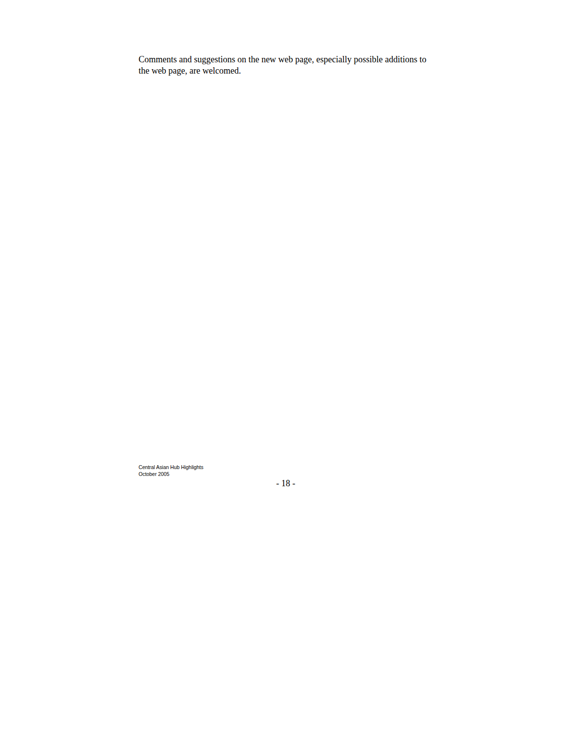Comments and suggestions on the new web page, especially possible additions to the web page, are welcomed.
Central Asian Hub Highlights
October 2005
- 18 -